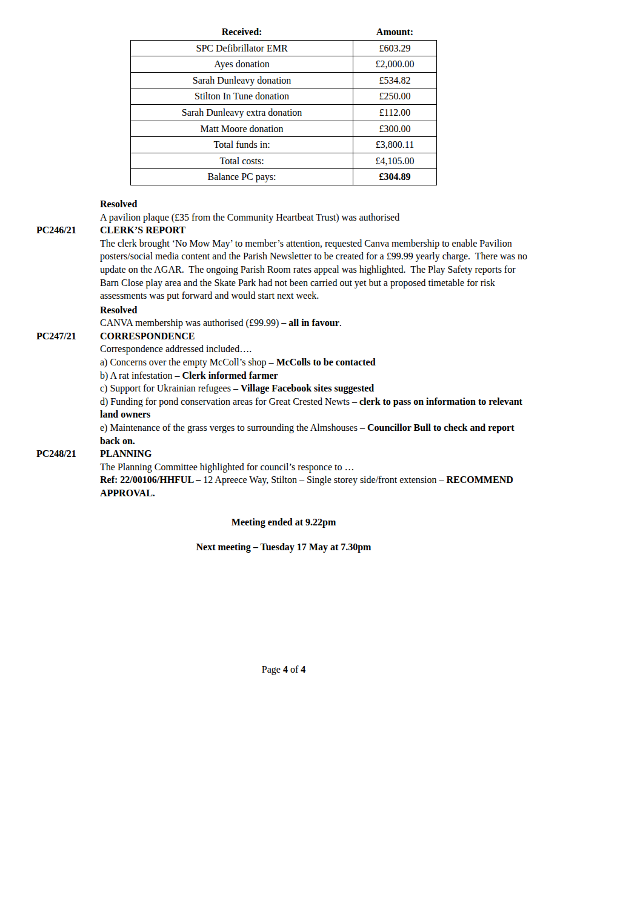| Received: | Amount: |
| --- | --- |
| SPC Defibrillator EMR | £603.29 |
| Ayes donation | £2,000.00 |
| Sarah Dunleavy donation | £534.82 |
| Stilton In Tune donation | £250.00 |
| Sarah Dunleavy extra donation | £112.00 |
| Matt Moore donation | £300.00 |
| Total funds in: | £3,800.11 |
| Total costs: | £4,105.00 |
| Balance PC pays: | £304.89 |
| | Resolved A pavilion plaque (£35 from the Community Heartbeat Trust) was authorised |
| PC246/21 | CLERK’S REPORT The clerk brought ‘No Mow May’ to member’s attention, requested Canva membership to enable Pavilion posters/social media content and the Parish Newsletter to be created for a £99.99 yearly charge. There was no update on the AGAR. The ongoing Parish Room rates appeal was highlighted. The Play Safety reports for Barn Close play area and the Skate Park had not been carried out yet but a proposed timetable for risk assessments was put forward and would start next week. Resolved CANVA membership was authorised (£99.99) – all in favour . |
| PC247/21 | CORRESPONDENCE Correspondence addressed included…. a) Concerns over the empty McColl’s shop – McColls to be contacted b) A rat infestation – Clerk informed farmer c) Support for Ukrainian refugees – Village Facebook sites suggested d) Funding for pond conservation areas for Great Crested Newts – clerk to pass on information to relevant land owners e) Maintenance of the grass verges to surrounding the Almshouses – Councillor Bull to check and report back on. |
| PC248/21 | PLANNING The Planning Committee highlighted for council’s responce to … Ref: 22/00106/HHFUL – 12 Apreece Way, Stilton – Single storey side/front extension – RECOMMEND APPROVAL. |
Meeting ended at 9.22pm
Next meeting – Tuesday 17 May at 7.30pm
Page 4 of 4